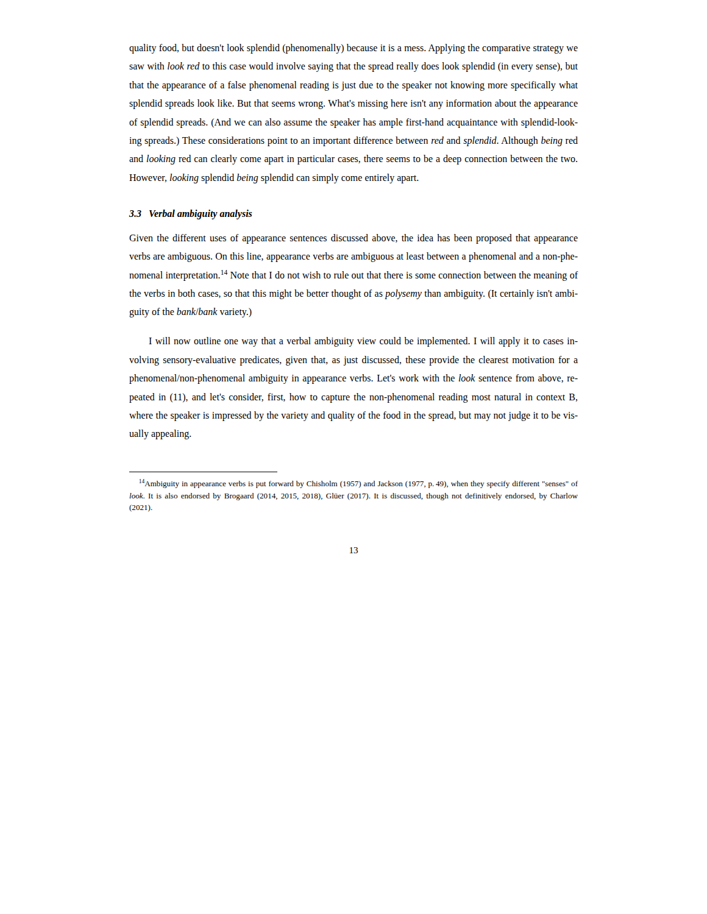quality food, but doesn't look splendid (phenomenally) because it is a mess. Applying the comparative strategy we saw with look red to this case would involve saying that the spread really does look splendid (in every sense), but that the appearance of a false phenomenal reading is just due to the speaker not knowing more specifically what splendid spreads look like. But that seems wrong. What's missing here isn't any information about the appearance of splendid spreads. (And we can also assume the speaker has ample first-hand acquaintance with splendid-looking spreads.) These considerations point to an important difference between red and splendid. Although being red and looking red can clearly come apart in particular cases, there seems to be a deep connection between the two. However, looking splendid being splendid can simply come entirely apart.
3.3 Verbal ambiguity analysis
Given the different uses of appearance sentences discussed above, the idea has been proposed that appearance verbs are ambiguous. On this line, appearance verbs are ambiguous at least between a phenomenal and a non-phenomenal interpretation.14 Note that I do not wish to rule out that there is some connection between the meaning of the verbs in both cases, so that this might be better thought of as polysemy than ambiguity. (It certainly isn't ambiguity of the bank/bank variety.)
I will now outline one way that a verbal ambiguity view could be implemented. I will apply it to cases involving sensory-evaluative predicates, given that, as just discussed, these provide the clearest motivation for a phenomenal/non-phenomenal ambiguity in appearance verbs. Let's work with the look sentence from above, repeated in (11), and let's consider, first, how to capture the non-phenomenal reading most natural in context B, where the speaker is impressed by the variety and quality of the food in the spread, but may not judge it to be visually appealing.
14Ambiguity in appearance verbs is put forward by Chisholm (1957) and Jackson (1977, p. 49), when they specify different "senses" of look. It is also endorsed by Brogaard (2014, 2015, 2018), Glüer (2017). It is discussed, though not definitively endorsed, by Charlow (2021).
13